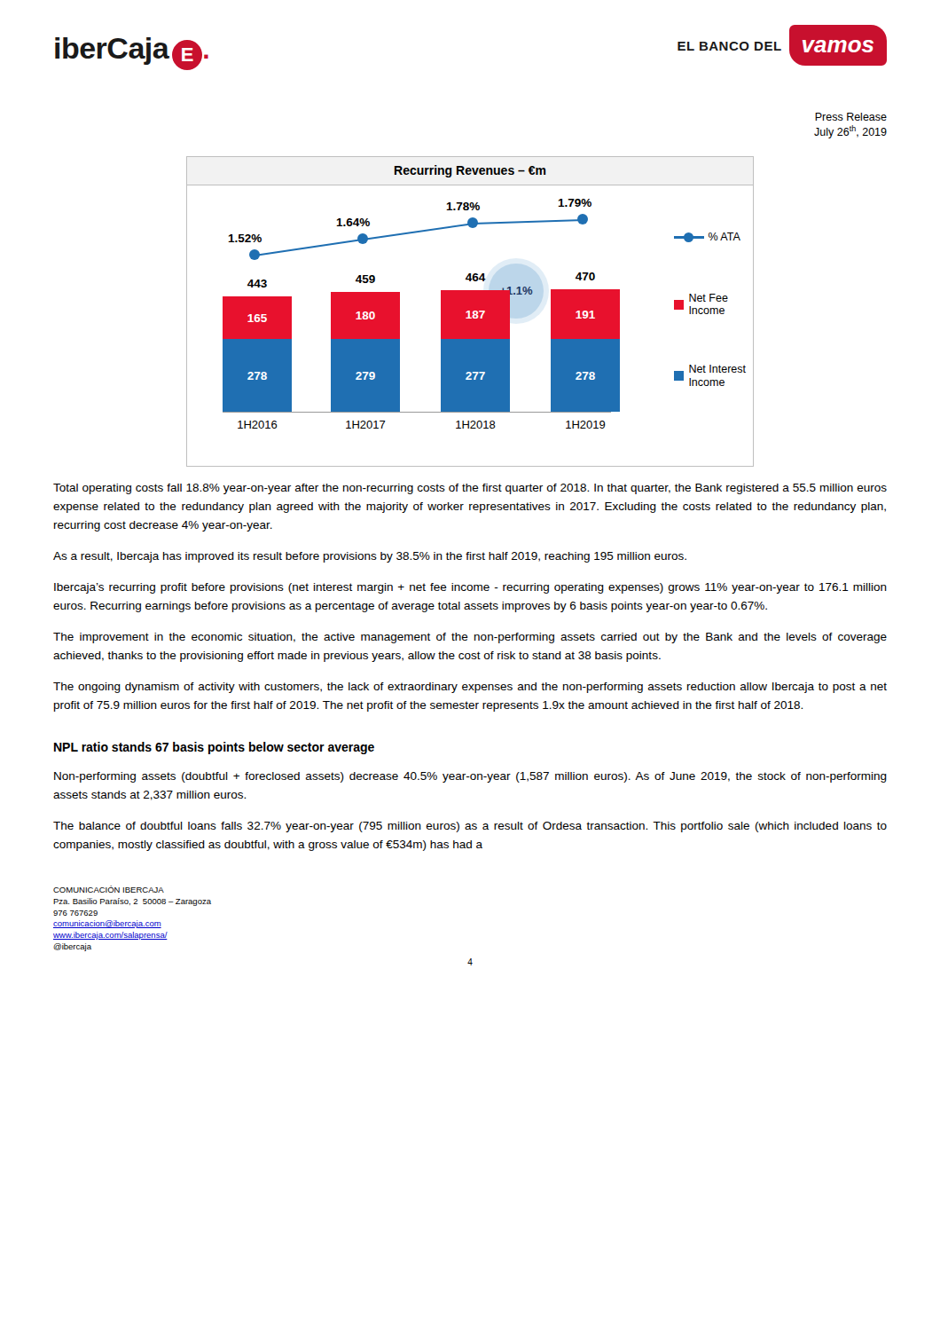iberCaja E.
EL BANCO DEL vamos
Press Release
July 26th, 2019
Recurring Revenues – €m
% ATA
Net Fee
Income
Net Interest
Income
1.52% 1.64% 1.78% 1.79%
+1.1%
443
165
278
459
180
279
464
187
277
470
191
278
1H2016 1H2017 1H2018 1H2019
Total operating costs fall 18.8% year-on-year after the non-recurring costs of the first quarter of 2018. In that quarter, the Bank registered a 55.5 million euros expense related to the redundancy plan agreed with the majority of worker representatives in 2017. Excluding the costs related to the redundancy plan, recurring cost decrease 4% year-on-year.
As a result, Ibercaja has improved its result before provisions by 38.5% in the first half 2019, reaching 195 million euros.
Ibercaja’s recurring profit before provisions (net interest margin + net fee income - recurring operating expenses) grows 11% year-on-year to 176.1 million euros. Recurring earnings before provisions as a percentage of average total assets improves by 6 basis points year-on year-to 0.67%.
The improvement in the economic situation, the active management of the non-performing assets carried out by the Bank and the levels of coverage achieved, thanks to the provisioning effort made in previous years, allow the cost of risk to stand at 38 basis points.
The ongoing dynamism of activity with customers, the lack of extraordinary expenses and the non-performing assets reduction allow Ibercaja to post a net profit of 75.9 million euros for the first half of 2019. The net profit of the semester represents 1.9x the amount achieved in the first half of 2018.
NPL ratio stands 67 basis points below sector average
Non-performing assets (doubtful + foreclosed assets) decrease 40.5% year-on-year (1,587 million euros). As of June 2019, the stock of non-performing assets stands at 2,337 million euros.
The balance of doubtful loans falls 32.7% year-on-year (795 million euros) as a result of Ordesa transaction. This portfolio sale (which included loans to companies, mostly classified as doubtful, with a gross value of €534m) has had a
COMUNICACIÓN IBERCAJA
Pza. Basilio Paraíso, 2 50008 – Zaragoza
976 767629
comunicacion@ibercaja.com
www.ibercaja.com/salaprensa/
@ibercaja
4